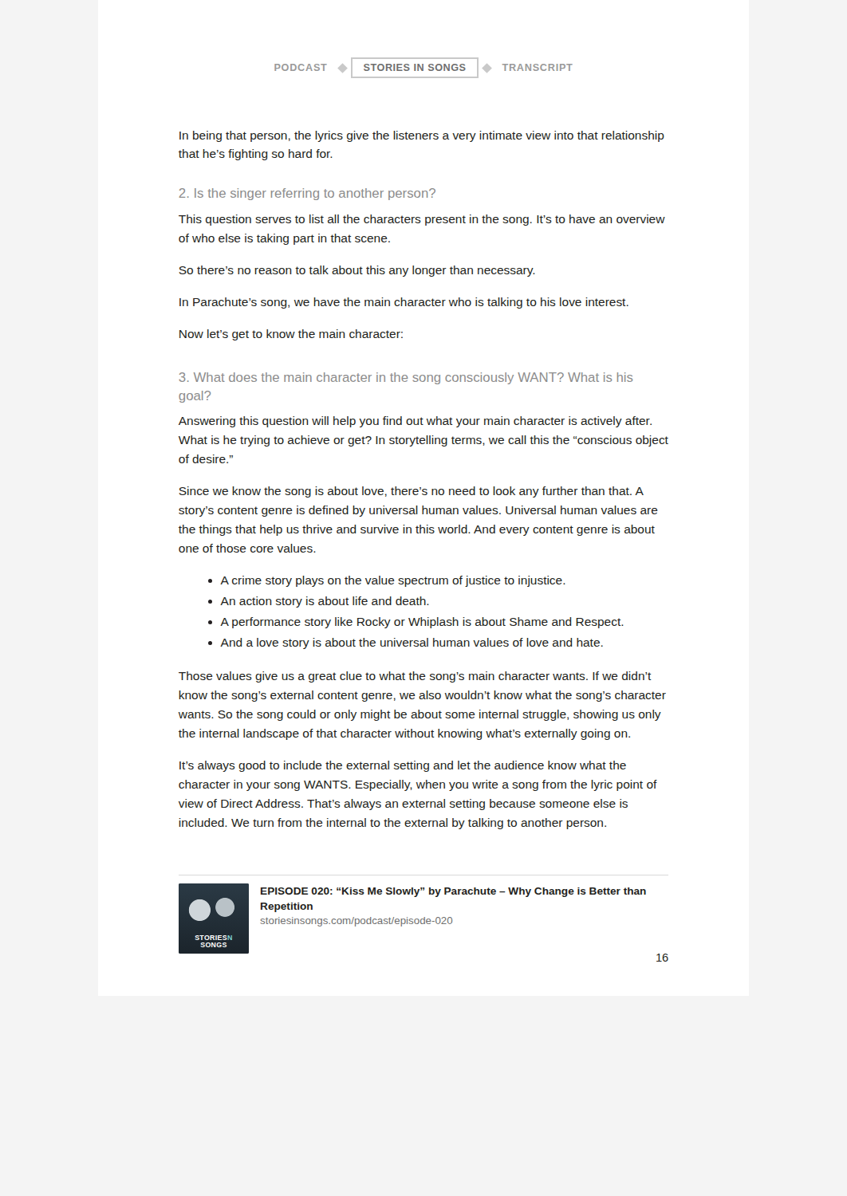PODCAST STORIES IN SONGS TRANSCRIPT
In being that person, the lyrics give the listeners a very intimate view into that relationship that he’s fighting so hard for.
2. Is the singer referring to another person?
This question serves to list all the characters present in the song. It’s to have an overview of who else is taking part in that scene.
So there’s no reason to talk about this any longer than necessary.
In Parachute’s song, we have the main character who is talking to his love interest.
Now let’s get to know the main character:
3. What does the main character in the song consciously WANT? What is his goal?
Answering this question will help you find out what your main character is actively after. What is he trying to achieve or get? In storytelling terms, we call this the “conscious object of desire.”
Since we know the song is about love, there’s no need to look any further than that. A story’s content genre is defined by universal human values. Universal human values are the things that help us thrive and survive in this world. And every content genre is about one of those core values.
A crime story plays on the value spectrum of justice to injustice.
An action story is about life and death.
A performance story like Rocky or Whiplash is about Shame and Respect.
And a love story is about the universal human values of love and hate.
Those values give us a great clue to what the song’s main character wants. If we didn’t know the song’s external content genre, we also wouldn’t know what the song’s character wants. So the song could or only might be about some internal struggle, showing us only the internal landscape of that character without knowing what’s externally going on.
It’s always good to include the external setting and let the audience know what the character in your song WANTS. Especially, when you write a song from the lyric point of view of Direct Address. That’s always an external setting because someone else is included. We turn from the internal to the external by talking to another person.
STORIESN
SONGS
EPISODE 020: “Kiss Me Slowly” by Parachute – Why Change is Better than Repetition
storiesinsongs.com/podcast/episode-020
16